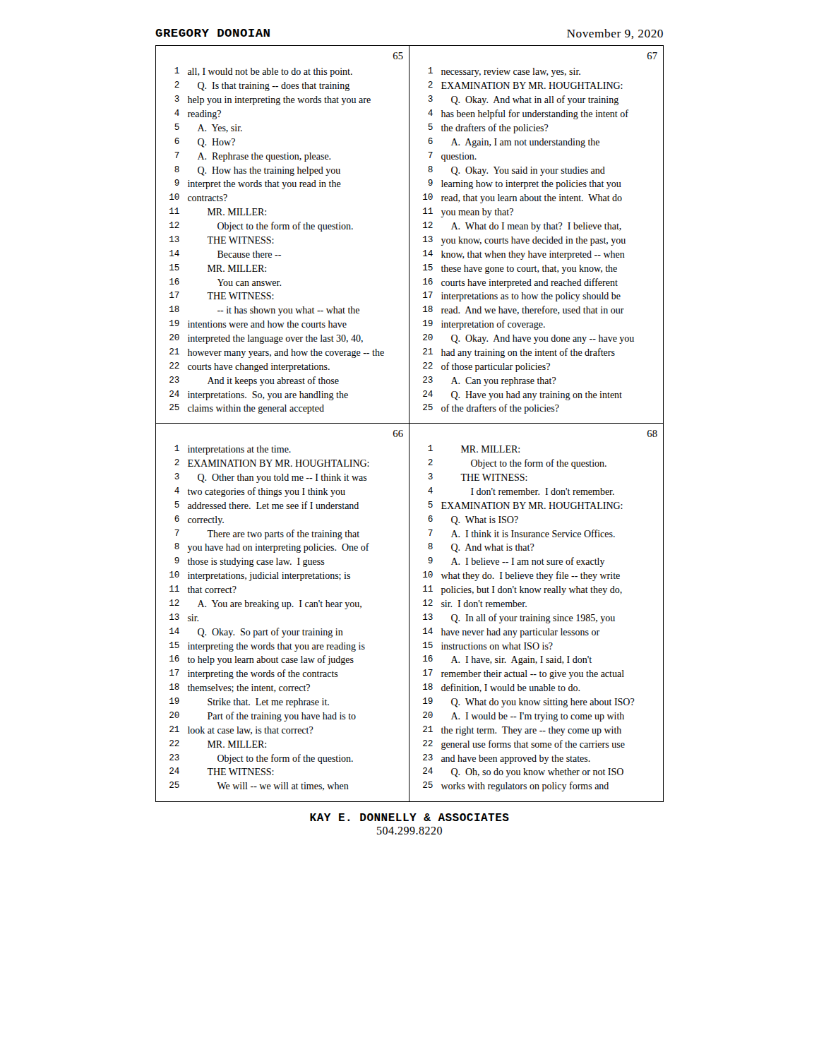GREGORY DONOIAN November 9, 2020
65
all, I would not be able to do at this point.
Q. Is that training -- does that training
help you in interpreting the words that you are
reading?
A. Yes, sir.
Q. How?
A. Rephrase the question, please.
Q. How has the training helped you
interpret the words that you read in the
contracts?
MR. MILLER:
Object to the form of the question.
THE WITNESS:
Because there --
MR. MILLER:
You can answer.
THE WITNESS:
-- it has shown you what -- what the
intentions were and how the courts have
interpreted the language over the last 30, 40,
however many years, and how the coverage -- the
courts have changed interpretations.
And it keeps you abreast of those
interpretations. So, you are handling the
claims within the general accepted
67
necessary, review case law, yes, sir.
EXAMINATION BY MR. HOUGHTALING:
Q. Okay. And what in all of your training
has been helpful for understanding the intent of
the drafters of the policies?
A. Again, I am not understanding the
question.
Q. Okay. You said in your studies and
learning how to interpret the policies that you
read, that you learn about the intent. What do
you mean by that?
A. What do I mean by that? I believe that,
you know, courts have decided in the past, you
know, that when they have interpreted -- when
these have gone to court, that, you know, the
courts have interpreted and reached different
interpretations as to how the policy should be
read. And we have, therefore, used that in our
interpretation of coverage.
Q. Okay. And have you done any -- have you
had any training on the intent of the drafters
of those particular policies?
A. Can you rephrase that?
Q. Have you had any training on the intent
of the drafters of the policies?
66
interpretations at the time.
EXAMINATION BY MR. HOUGHTALING:
Q. Other than you told me -- I think it was
two categories of things you I think you
addressed there. Let me see if I understand
correctly.
There are two parts of the training that
you have had on interpreting policies. One of
those is studying case law. I guess
interpretations, judicial interpretations; is
that correct?
A. You are breaking up. I can't hear you,
sir.
Q. Okay. So part of your training in
interpreting the words that you are reading is
to help you learn about case law of judges
interpreting the words of the contracts
themselves; the intent, correct?
Strike that. Let me rephrase it.
Part of the training you have had is to
look at case law, is that correct?
MR. MILLER:
Object to the form of the question.
THE WITNESS:
We will -- we will at times, when
68
MR. MILLER:
Object to the form of the question.
THE WITNESS:
I don't remember. I don't remember.
EXAMINATION BY MR. HOUGHTALING:
Q. What is ISO?
A. I think it is Insurance Service Offices.
Q. And what is that?
A. I believe -- I am not sure of exactly
what they do. I believe they file -- they write
policies, but I don't know really what they do,
sir. I don't remember.
Q. In all of your training since 1985, you
have never had any particular lessons or
instructions on what ISO is?
A. I have, sir. Again, I said, I don't
remember their actual -- to give you the actual
definition, I would be unable to do.
Q. What do you know sitting here about ISO?
A. I would be -- I'm trying to come up with
the right term. They are -- they come up with
general use forms that some of the carriers use
and have been approved by the states.
Q. Oh, so do you know whether or not ISO
works with regulators on policy forms and
KAY E. DONNELLY & ASSOCIATES
504.299.8220